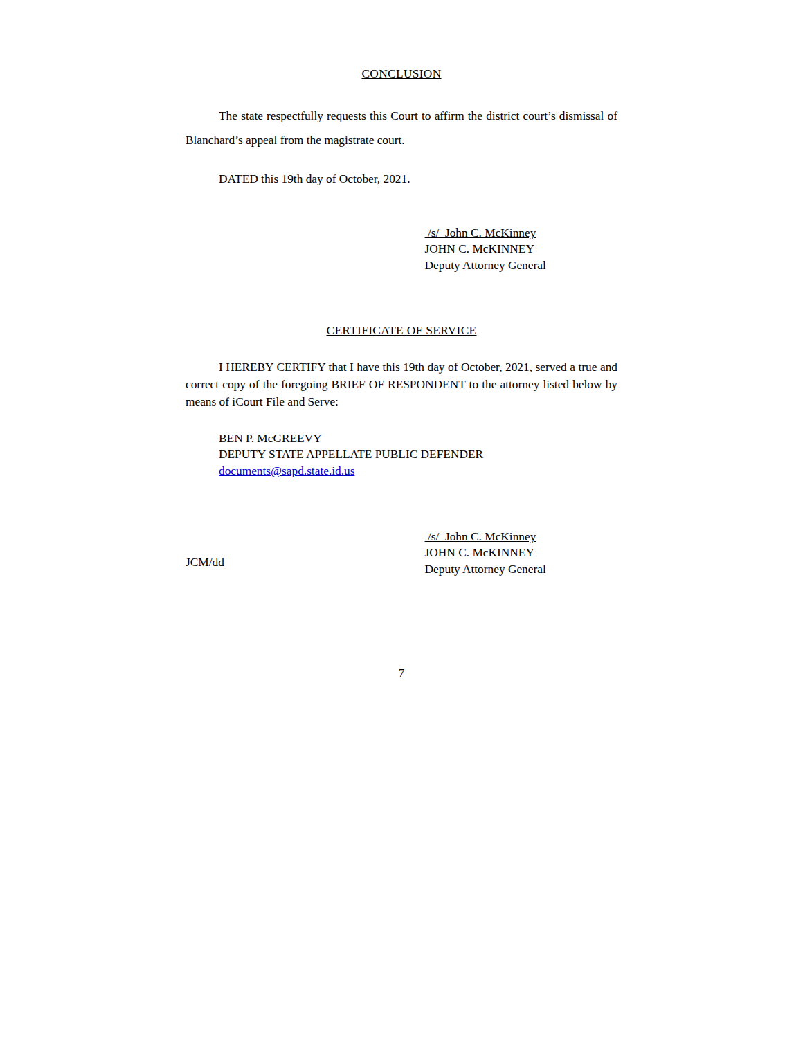CONCLUSION
The state respectfully requests this Court to affirm the district court’s dismissal of Blanchard’s appeal from the magistrate court.
DATED this 19th day of October, 2021.
/s/ John C. McKinney
JOHN C. McKINNEY
Deputy Attorney General
CERTIFICATE OF SERVICE
I HEREBY CERTIFY that I have this 19th day of October, 2021, served a true and correct copy of the foregoing BRIEF OF RESPONDENT to the attorney listed below by means of iCourt File and Serve:
BEN P. McGREEVY
DEPUTY STATE APPELLATE PUBLIC DEFENDER
documents@sapd.state.id.us
/s/ John C. McKinney
JOHN C. McKINNEY
Deputy Attorney General
JCM/dd
7